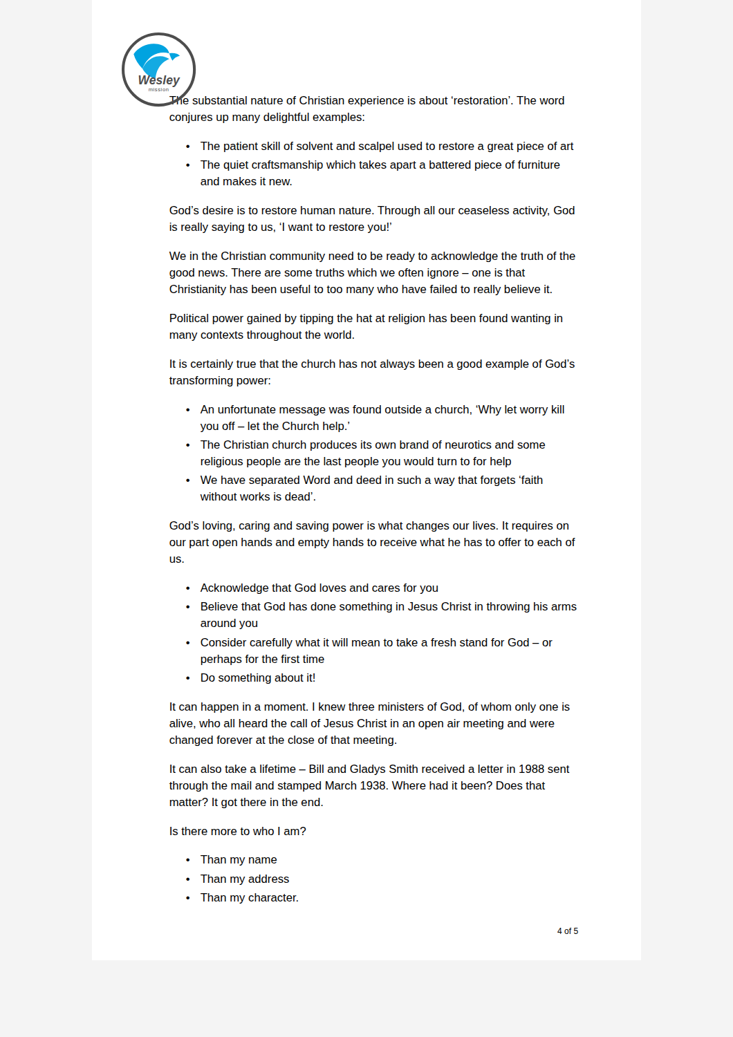Wesley mission
The substantial nature of Christian experience is about ‘restoration’. The word conjures up many delightful examples:
The patient skill of solvent and scalpel used to restore a great piece of art
The quiet craftsmanship which takes apart a battered piece of furniture and makes it new.
God’s desire is to restore human nature. Through all our ceaseless activity, God is really saying to us, ‘I want to restore you!’
We in the Christian community need to be ready to acknowledge the truth of the good news. There are some truths which we often ignore – one is that Christianity has been useful to too many who have failed to really believe it.
Political power gained by tipping the hat at religion has been found wanting in many contexts throughout the world.
It is certainly true that the church has not always been a good example of God’s transforming power:
An unfortunate message was found outside a church, ‘Why let worry kill you off – let the Church help.’
The Christian church produces its own brand of neurotics and some religious people are the last people you would turn to for help
We have separated Word and deed in such a way that forgets ‘faith without works is dead’.
God’s loving, caring and saving power is what changes our lives. It requires on our part open hands and empty hands to receive what he has to offer to each of us.
Acknowledge that God loves and cares for you
Believe that God has done something in Jesus Christ in throwing his arms around you
Consider carefully what it will mean to take a fresh stand for God – or perhaps for the first time
Do something about it!
It can happen in a moment. I knew three ministers of God, of whom only one is alive, who all heard the call of Jesus Christ in an open air meeting and were changed forever at the close of that meeting.
It can also take a lifetime – Bill and Gladys Smith received a letter in 1988 sent through the mail and stamped March 1938. Where had it been? Does that matter? It got there in the end.
Is there more to who I am?
Than my name
Than my address
Than my character.
4 of 5